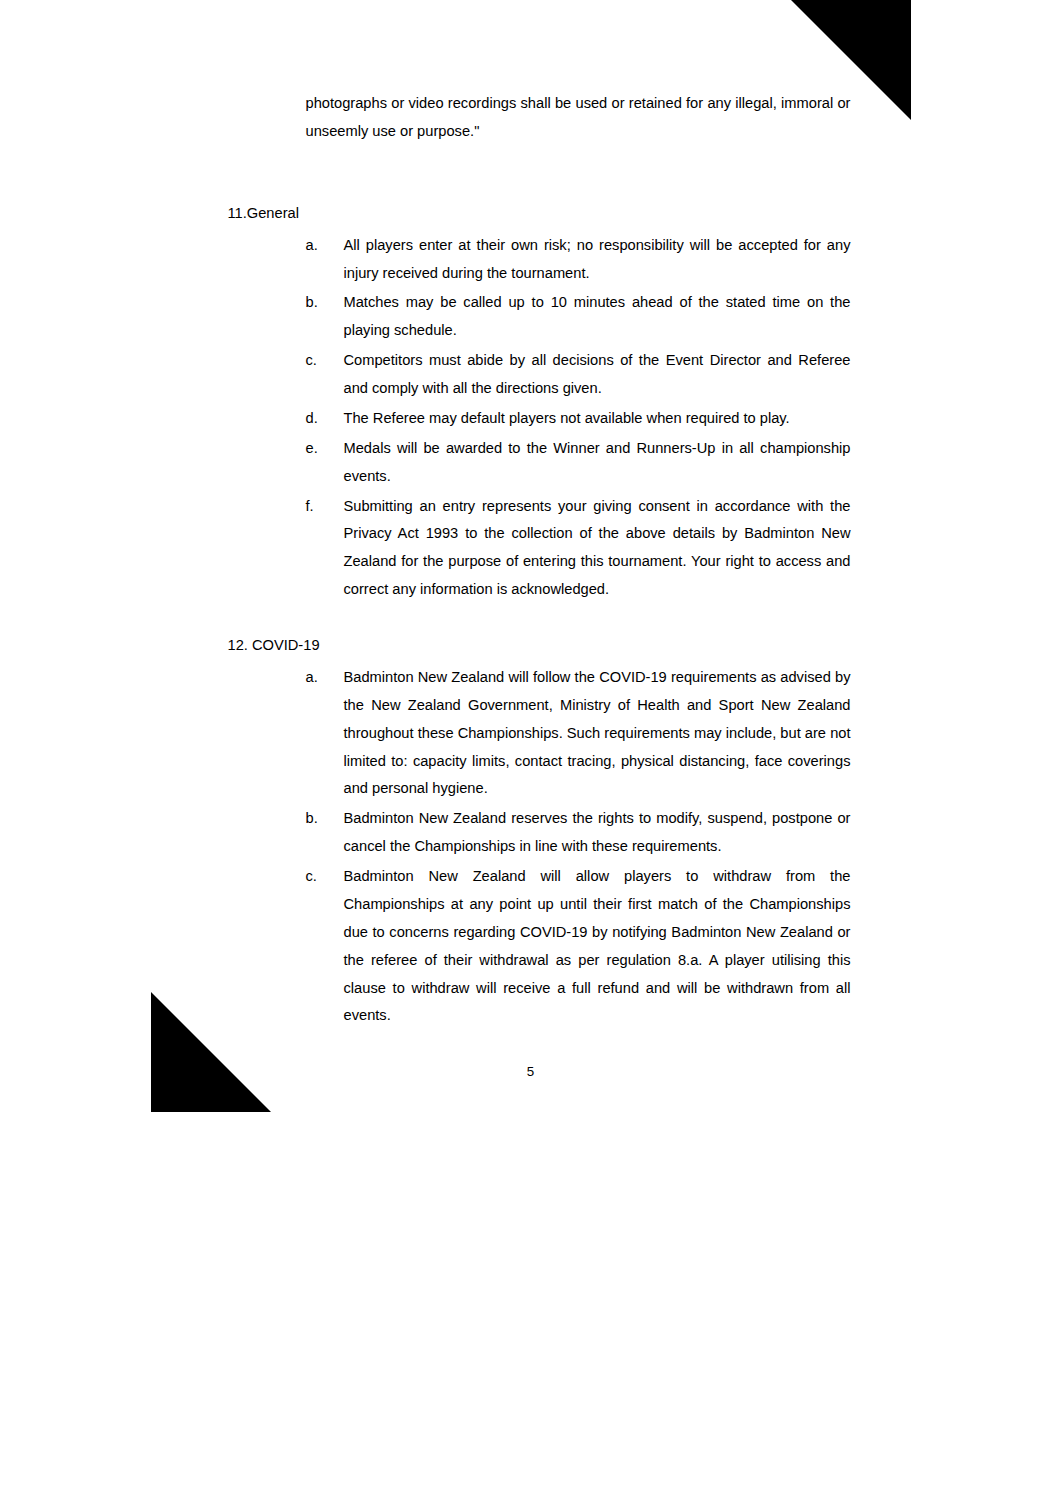photographs or video recordings shall be used or retained for any illegal, immoral or unseemly use or purpose."
11.General
All players enter at their own risk; no responsibility will be accepted for any injury received during the tournament.
Matches may be called up to 10 minutes ahead of the stated time on the playing schedule.
Competitors must abide by all decisions of the Event Director and Referee and comply with all the directions given.
The Referee may default players not available when required to play.
Medals will be awarded to the Winner and Runners-Up in all championship events.
Submitting an entry represents your giving consent in accordance with the Privacy Act 1993 to the collection of the above details by Badminton New Zealand for the purpose of entering this tournament. Your right to access and correct any information is acknowledged.
12. COVID-19
Badminton New Zealand will follow the COVID-19 requirements as advised by the New Zealand Government, Ministry of Health and Sport New Zealand throughout these Championships. Such requirements may include, but are not limited to: capacity limits, contact tracing, physical distancing, face coverings and personal hygiene.
Badminton New Zealand reserves the rights to modify, suspend, postpone or cancel the Championships in line with these requirements.
Badminton New Zealand will allow players to withdraw from the Championships at any point up until their first match of the Championships due to concerns regarding COVID-19 by notifying Badminton New Zealand or the referee of their withdrawal as per regulation 8.a. A player utilising this clause to withdraw will receive a full refund and will be withdrawn from all events.
5